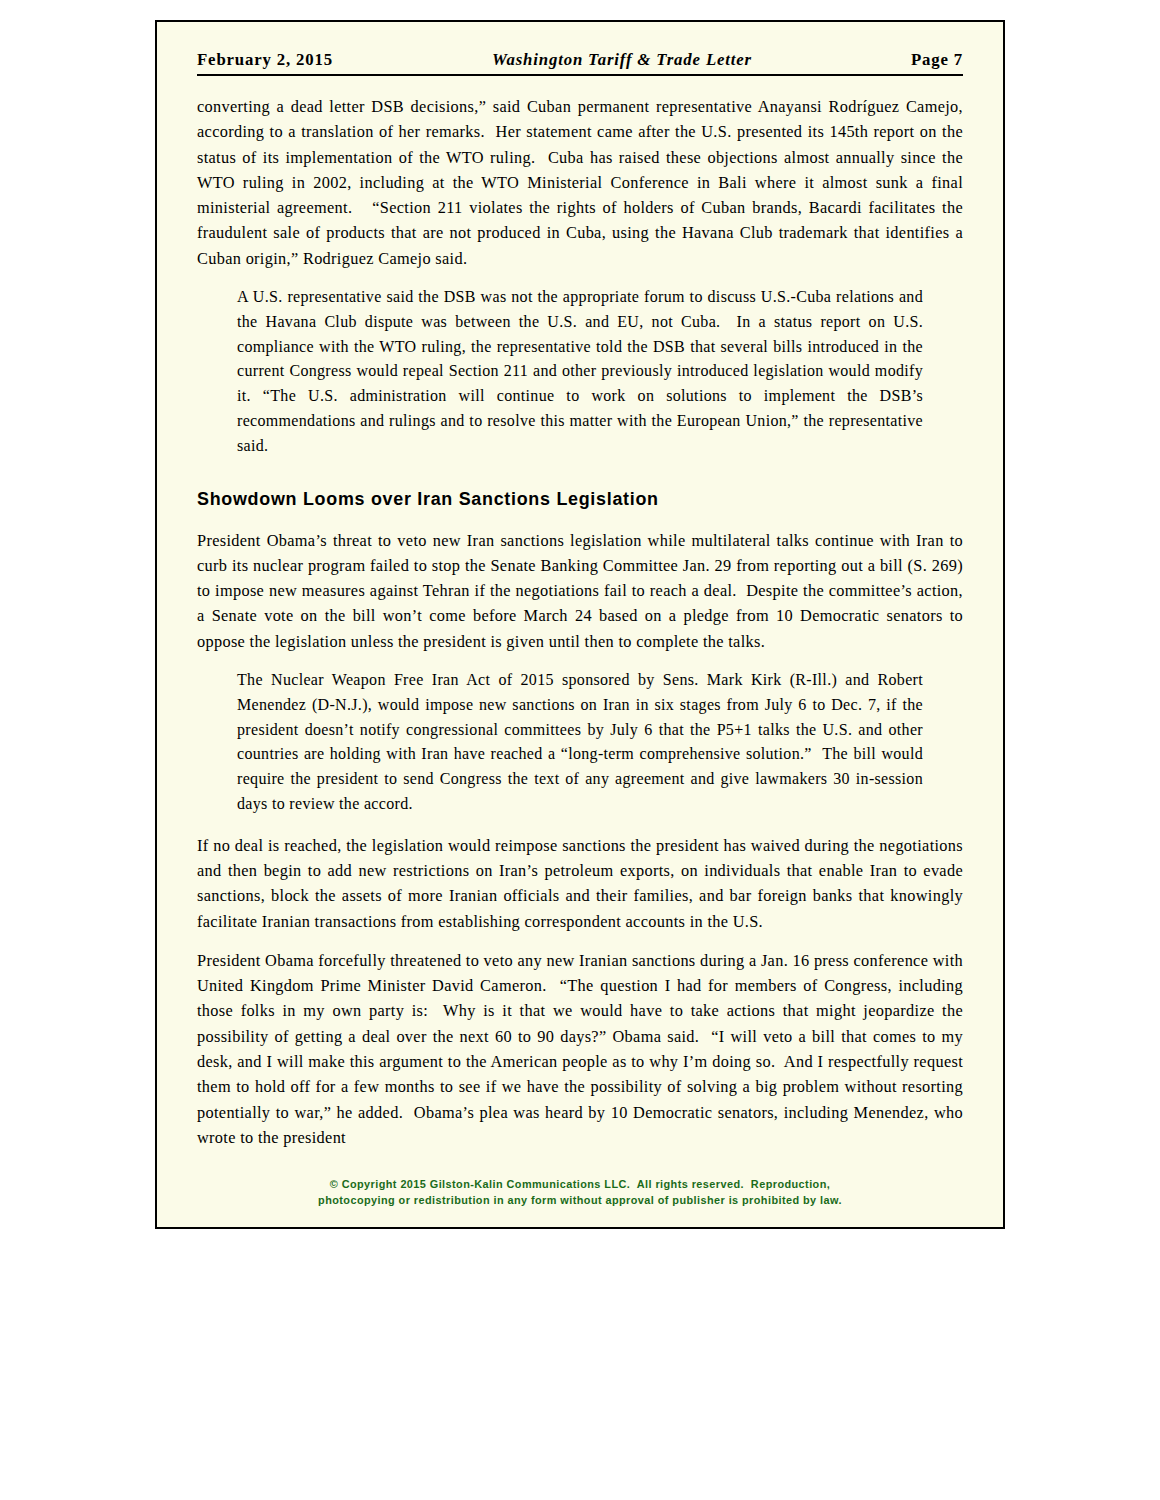February 2, 2015 Washington Tariff & Trade Letter Page 7
converting a dead letter DSB decisions,” said Cuban permanent representative Anayansi Rodríguez Camejo, according to a translation of her remarks. Her statement came after the U.S. presented its 145th report on the status of its implementation of the WTO ruling. Cuba has raised these objections almost annually since the WTO ruling in 2002, including at the WTO Ministerial Conference in Bali where it almost sunk a final ministerial agreement. “Section 211 violates the rights of holders of Cuban brands, Bacardi facilitates the fraudulent sale of products that are not produced in Cuba, using the Havana Club trademark that identifies a Cuban origin,” Rodriguez Camejo said.
A U.S. representative said the DSB was not the appropriate forum to discuss U.S.-Cuba relations and the Havana Club dispute was between the U.S. and EU, not Cuba. In a status report on U.S. compliance with the WTO ruling, the representative told the DSB that several bills introduced in the current Congress would repeal Section 211 and other previously introduced legislation would modify it. “The U.S. administration will continue to work on solutions to implement the DSB’s recommendations and rulings and to resolve this matter with the European Union,” the representative said.
Showdown Looms over Iran Sanctions Legislation
President Obama’s threat to veto new Iran sanctions legislation while multilateral talks continue with Iran to curb its nuclear program failed to stop the Senate Banking Committee Jan. 29 from reporting out a bill (S. 269) to impose new measures against Tehran if the negotiations fail to reach a deal. Despite the committee’s action, a Senate vote on the bill won’t come before March 24 based on a pledge from 10 Democratic senators to oppose the legislation unless the president is given until then to complete the talks.
The Nuclear Weapon Free Iran Act of 2015 sponsored by Sens. Mark Kirk (R-Ill.) and Robert Menendez (D-N.J.), would impose new sanctions on Iran in six stages from July 6 to Dec. 7, if the president doesn’t notify congressional committees by July 6 that the P5+1 talks the U.S. and other countries are holding with Iran have reached a “long-term comprehensive solution.” The bill would require the president to send Congress the text of any agreement and give lawmakers 30 in-session days to review the accord.
If no deal is reached, the legislation would reimpose sanctions the president has waived during the negotiations and then begin to add new restrictions on Iran’s petroleum exports, on individuals that enable Iran to evade sanctions, block the assets of more Iranian officials and their families, and bar foreign banks that knowingly facilitate Iranian transactions from establishing correspondent accounts in the U.S.
President Obama forcefully threatened to veto any new Iranian sanctions during a Jan. 16 press conference with United Kingdom Prime Minister David Cameron. “The question I had for members of Congress, including those folks in my own party is: Why is it that we would have to take actions that might jeopardize the possibility of getting a deal over the next 60 to 90 days?” Obama said. “I will veto a bill that comes to my desk, and I will make this argument to the American people as to why I’m doing so. And I respectfully request them to hold off for a few months to see if we have the possibility of solving a big problem without resorting potentially to war,” he added. Obama’s plea was heard by 10 Democratic senators, including Menendez, who wrote to the president
© Copyright 2015 Gilston-Kalin Communications LLC. All rights reserved. Reproduction,
photocopying or redistribution in any form without approval of publisher is prohibited by law.